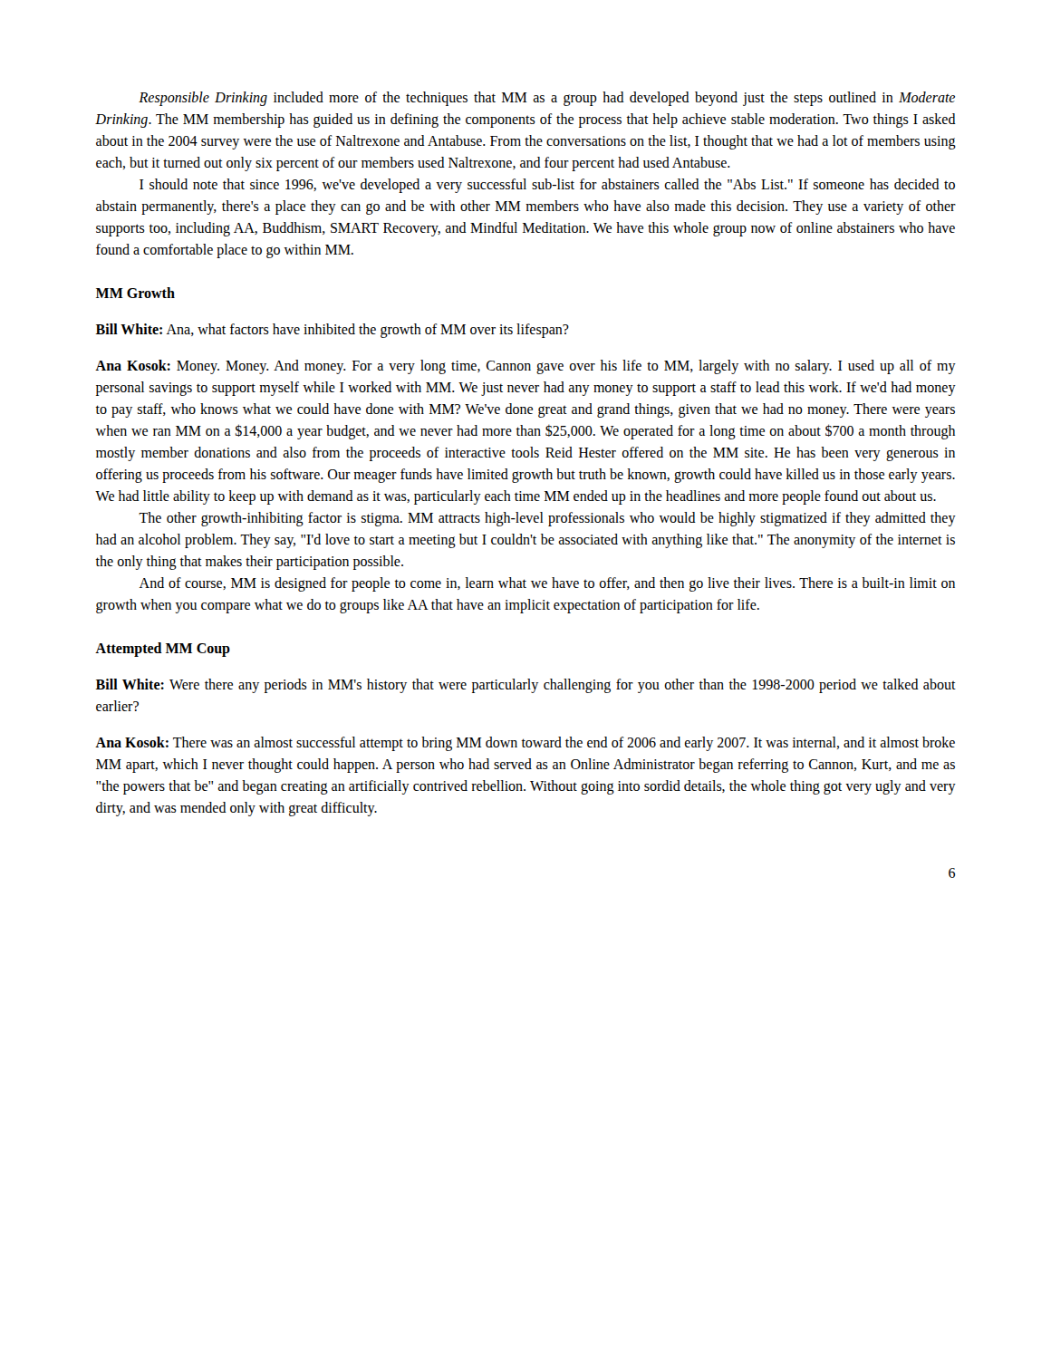Responsible Drinking included more of the techniques that MM as a group had developed beyond just the steps outlined in Moderate Drinking. The MM membership has guided us in defining the components of the process that help achieve stable moderation. Two things I asked about in the 2004 survey were the use of Naltrexone and Antabuse. From the conversations on the list, I thought that we had a lot of members using each, but it turned out only six percent of our members used Naltrexone, and four percent had used Antabuse.
I should note that since 1996, we've developed a very successful sub-list for abstainers called the "Abs List." If someone has decided to abstain permanently, there's a place they can go and be with other MM members who have also made this decision. They use a variety of other supports too, including AA, Buddhism, SMART Recovery, and Mindful Meditation. We have this whole group now of online abstainers who have found a comfortable place to go within MM.
MM Growth
Bill White: Ana, what factors have inhibited the growth of MM over its lifespan?
Ana Kosok: Money. Money. And money. For a very long time, Cannon gave over his life to MM, largely with no salary. I used up all of my personal savings to support myself while I worked with MM. We just never had any money to support a staff to lead this work. If we'd had money to pay staff, who knows what we could have done with MM? We've done great and grand things, given that we had no money. There were years when we ran MM on a $14,000 a year budget, and we never had more than $25,000. We operated for a long time on about $700 a month through mostly member donations and also from the proceeds of interactive tools Reid Hester offered on the MM site. He has been very generous in offering us proceeds from his software. Our meager funds have limited growth but truth be known, growth could have killed us in those early years. We had little ability to keep up with demand as it was, particularly each time MM ended up in the headlines and more people found out about us.
The other growth-inhibiting factor is stigma. MM attracts high-level professionals who would be highly stigmatized if they admitted they had an alcohol problem. They say, "I'd love to start a meeting but I couldn't be associated with anything like that." The anonymity of the internet is the only thing that makes their participation possible.
And of course, MM is designed for people to come in, learn what we have to offer, and then go live their lives. There is a built-in limit on growth when you compare what we do to groups like AA that have an implicit expectation of participation for life.
Attempted MM Coup
Bill White: Were there any periods in MM's history that were particularly challenging for you other than the 1998-2000 period we talked about earlier?
Ana Kosok: There was an almost successful attempt to bring MM down toward the end of 2006 and early 2007. It was internal, and it almost broke MM apart, which I never thought could happen. A person who had served as an Online Administrator began referring to Cannon, Kurt, and me as "the powers that be" and began creating an artificially contrived rebellion. Without going into sordid details, the whole thing got very ugly and very dirty, and was mended only with great difficulty.
6